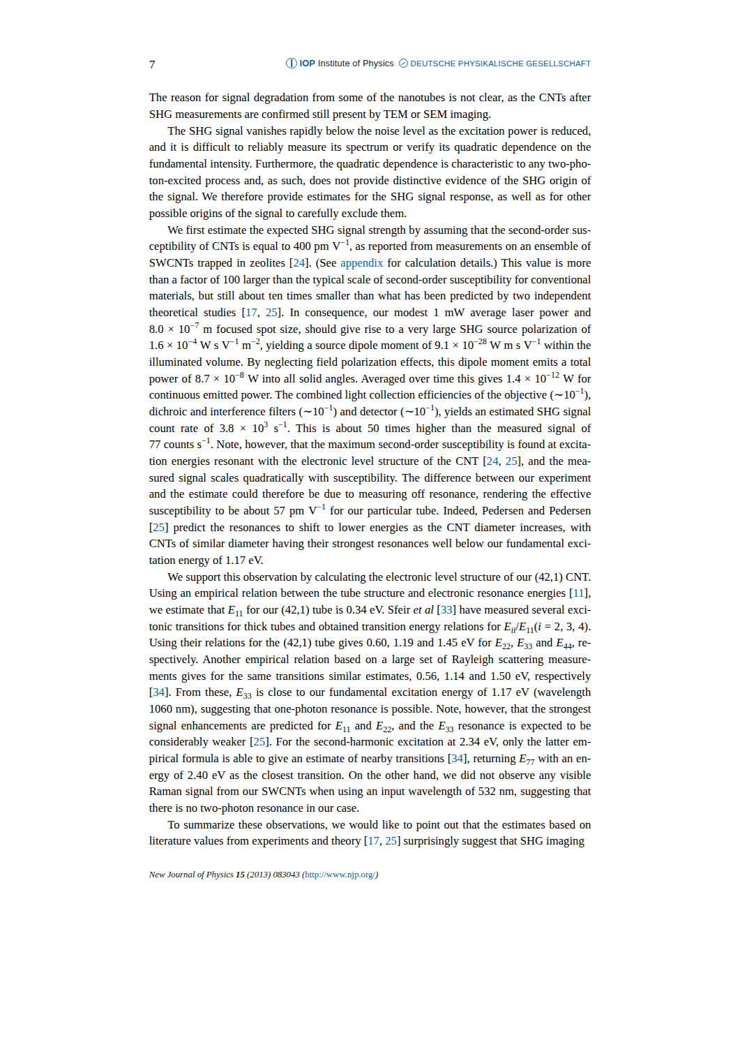7
IOP Institute of Physics DEUTSCHE PHYSIKALISCHE GESELLSCHAFT
The reason for signal degradation from some of the nanotubes is not clear, as the CNTs after SHG measurements are confirmed still present by TEM or SEM imaging.
The SHG signal vanishes rapidly below the noise level as the excitation power is reduced, and it is difficult to reliably measure its spectrum or verify its quadratic dependence on the fundamental intensity. Furthermore, the quadratic dependence is characteristic to any two-photon-excited process and, as such, does not provide distinctive evidence of the SHG origin of the signal. We therefore provide estimates for the SHG signal response, as well as for other possible origins of the signal to carefully exclude them.
We first estimate the expected SHG signal strength by assuming that the second-order susceptibility of CNTs is equal to 400 pm V−1, as reported from measurements on an ensemble of SWCNTs trapped in zeolites [24]. (See appendix for calculation details.) This value is more than a factor of 100 larger than the typical scale of second-order susceptibility for conventional materials, but still about ten times smaller than what has been predicted by two independent theoretical studies [17, 25]. In consequence, our modest 1 mW average laser power and 8.0 × 10−7 m focused spot size, should give rise to a very large SHG source polarization of 1.6 × 10−4 W s V−1 m−2, yielding a source dipole moment of 9.1 × 10−28 W m s V−1 within the illuminated volume. By neglecting field polarization effects, this dipole moment emits a total power of 8.7 × 10−8 W into all solid angles. Averaged over time this gives 1.4 × 10−12 W for continuous emitted power. The combined light collection efficiencies of the objective (∼10−1), dichroic and interference filters (∼10−1) and detector (∼10−1), yields an estimated SHG signal count rate of 3.8 × 103 s−1. This is about 50 times higher than the measured signal of 77 counts s−1. Note, however, that the maximum second-order susceptibility is found at excitation energies resonant with the electronic level structure of the CNT [24, 25], and the measured signal scales quadratically with susceptibility. The difference between our experiment and the estimate could therefore be due to measuring off resonance, rendering the effective susceptibility to be about 57 pm V−1 for our particular tube. Indeed, Pedersen and Pedersen [25] predict the resonances to shift to lower energies as the CNT diameter increases, with CNTs of similar diameter having their strongest resonances well below our fundamental excitation energy of 1.17 eV.
We support this observation by calculating the electronic level structure of our (42,1) CNT. Using an empirical relation between the tube structure and electronic resonance energies [11], we estimate that E11 for our (42,1) tube is 0.34 eV. Sfeir et al [33] have measured several excitonic transitions for thick tubes and obtained transition energy relations for Eii/E11(i = 2, 3, 4). Using their relations for the (42,1) tube gives 0.60, 1.19 and 1.45 eV for E22, E33 and E44, respectively. Another empirical relation based on a large set of Rayleigh scattering measurements gives for the same transitions similar estimates, 0.56, 1.14 and 1.50 eV, respectively [34]. From these, E33 is close to our fundamental excitation energy of 1.17 eV (wavelength 1060 nm), suggesting that one-photon resonance is possible. Note, however, that the strongest signal enhancements are predicted for E11 and E22, and the E33 resonance is expected to be considerably weaker [25]. For the second-harmonic excitation at 2.34 eV, only the latter empirical formula is able to give an estimate of nearby transitions [34], returning E77 with an energy of 2.40 eV as the closest transition. On the other hand, we did not observe any visible Raman signal from our SWCNTs when using an input wavelength of 532 nm, suggesting that there is no two-photon resonance in our case.
To summarize these observations, we would like to point out that the estimates based on literature values from experiments and theory [17, 25] surprisingly suggest that SHG imaging
New Journal of Physics 15 (2013) 083043 (http://www.njp.org/)